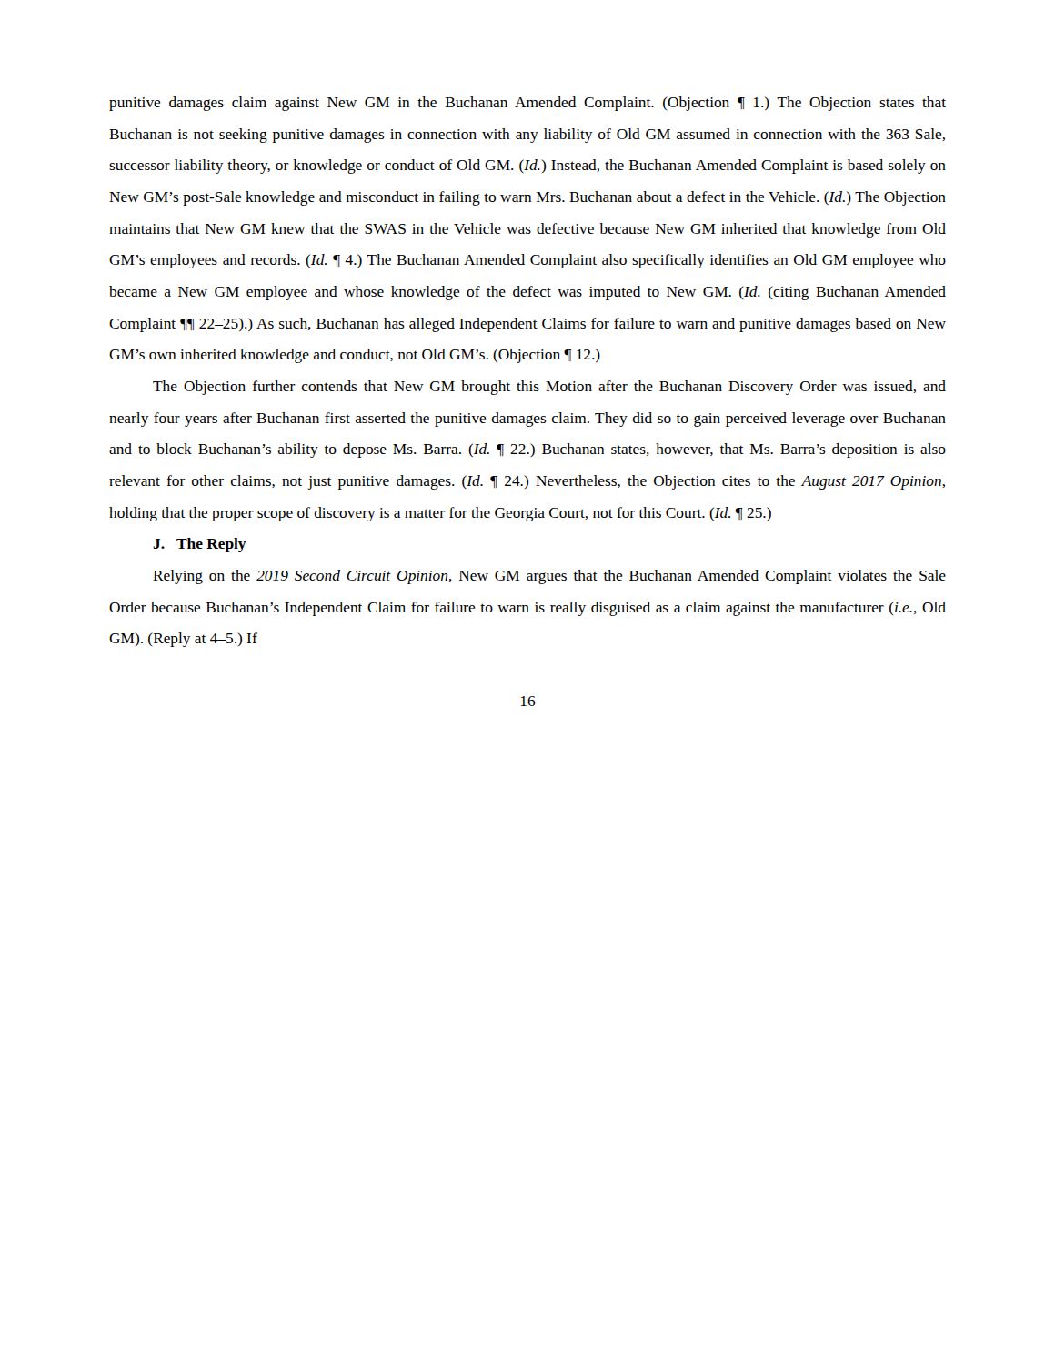punitive damages claim against New GM in the Buchanan Amended Complaint. (Objection ¶ 1.) The Objection states that Buchanan is not seeking punitive damages in connection with any liability of Old GM assumed in connection with the 363 Sale, successor liability theory, or knowledge or conduct of Old GM. (Id.) Instead, the Buchanan Amended Complaint is based solely on New GM’s post-Sale knowledge and misconduct in failing to warn Mrs. Buchanan about a defect in the Vehicle. (Id.) The Objection maintains that New GM knew that the SWAS in the Vehicle was defective because New GM inherited that knowledge from Old GM’s employees and records. (Id. ¶ 4.) The Buchanan Amended Complaint also specifically identifies an Old GM employee who became a New GM employee and whose knowledge of the defect was imputed to New GM. (Id. (citing Buchanan Amended Complaint ¶¶ 22–25).) As such, Buchanan has alleged Independent Claims for failure to warn and punitive damages based on New GM’s own inherited knowledge and conduct, not Old GM’s. (Objection ¶ 12.)
The Objection further contends that New GM brought this Motion after the Buchanan Discovery Order was issued, and nearly four years after Buchanan first asserted the punitive damages claim. They did so to gain perceived leverage over Buchanan and to block Buchanan’s ability to depose Ms. Barra. (Id. ¶ 22.) Buchanan states, however, that Ms. Barra’s deposition is also relevant for other claims, not just punitive damages. (Id. ¶ 24.) Nevertheless, the Objection cites to the August 2017 Opinion, holding that the proper scope of discovery is a matter for the Georgia Court, not for this Court. (Id. ¶ 25.)
J. The Reply
Relying on the 2019 Second Circuit Opinion, New GM argues that the Buchanan Amended Complaint violates the Sale Order because Buchanan’s Independent Claim for failure to warn is really disguised as a claim against the manufacturer (i.e., Old GM). (Reply at 4–5.) If
16